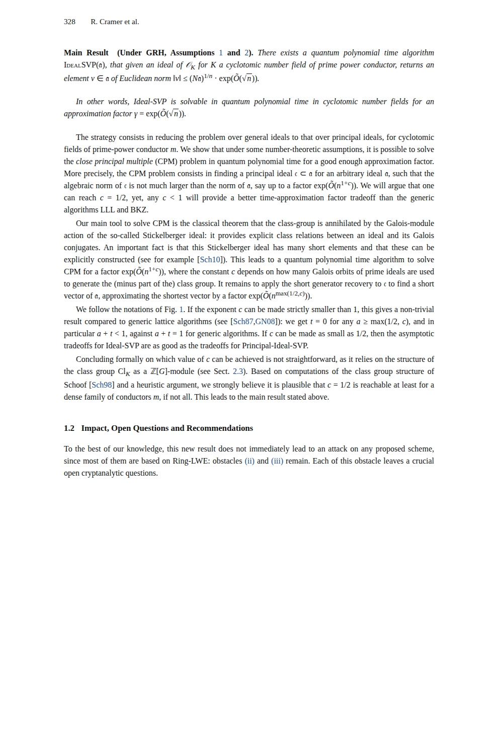328 R. Cramer et al.
Main Result (Under GRH, Assumptions 1 and 2). There exists a quantum polynomial time algorithm IdealSVP(𝔞), that given an ideal of 𝒪K for K a cyclotomic number field of prime power conductor, returns an element v ∈ 𝔞 of Euclidean norm ‖v‖ ≤ (N𝔞)1/n · exp(Õ(√n)).
In other words, Ideal-SVP is solvable in quantum polynomial time in cyclotomic number fields for an approximation factor γ = exp(Õ(√n)).
The strategy consists in reducing the problem over general ideals to that over principal ideals, for cyclotomic fields of prime-power conductor m. We show that under some number-theoretic assumptions, it is possible to solve the close principal multiple (CPM) problem in quantum polynomial time for a good enough approximation factor. More precisely, the CPM problem consists in finding a principal ideal 𝔠 ⊂ 𝔞 for an arbitrary ideal 𝔞, such that the algebraic norm of 𝔠 is not much larger than the norm of 𝔞, say up to a factor exp(Õ(n1+c)). We will argue that one can reach c = 1/2, yet, any c < 1 will provide a better time-approximation factor tradeoff than the generic algorithms LLL and BKZ.
Our main tool to solve CPM is the classical theorem that the class-group is annihilated by the Galois-module action of the so-called Stickelberger ideal: it provides explicit class relations between an ideal and its Galois conjugates. An important fact is that this Stickelberger ideal has many short elements and that these can be explicitly constructed (see for example [Sch10]). This leads to a quantum polynomial time algorithm to solve CPM for a factor exp(Õ(n1+c)), where the constant c depends on how many Galois orbits of prime ideals are used to generate the (minus part of the) class group. It remains to apply the short generator recovery to 𝔠 to find a short vector of 𝔞, approximating the shortest vector by a factor exp(Õ(nmax(1/2,c))).
We follow the notations of Fig. 1. If the exponent c can be made strictly smaller than 1, this gives a non-trivial result compared to generic lattice algorithms (see [Sch87,GN08]): we get t = 0 for any a ≥ max(1/2, c), and in particular a + t < 1, against a + t = 1 for generic algorithms. If c can be made as small as 1/2, then the asymptotic tradeoffs for Ideal-SVP are as good as the tradeoffs for Principal-Ideal-SVP.
Concluding formally on which value of c can be achieved is not straightforward, as it relies on the structure of the class group ClK as a ℤ[G]-module (see Sect. 2.3). Based on computations of the class group structure of Schoof [Sch98] and a heuristic argument, we strongly believe it is plausible that c = 1/2 is reachable at least for a dense family of conductors m, if not all. This leads to the main result stated above.
1.2 Impact, Open Questions and Recommendations
To the best of our knowledge, this new result does not immediately lead to an attack on any proposed scheme, since most of them are based on Ring-LWE: obstacles (ii) and (iii) remain. Each of this obstacle leaves a crucial open cryptanalytic questions.